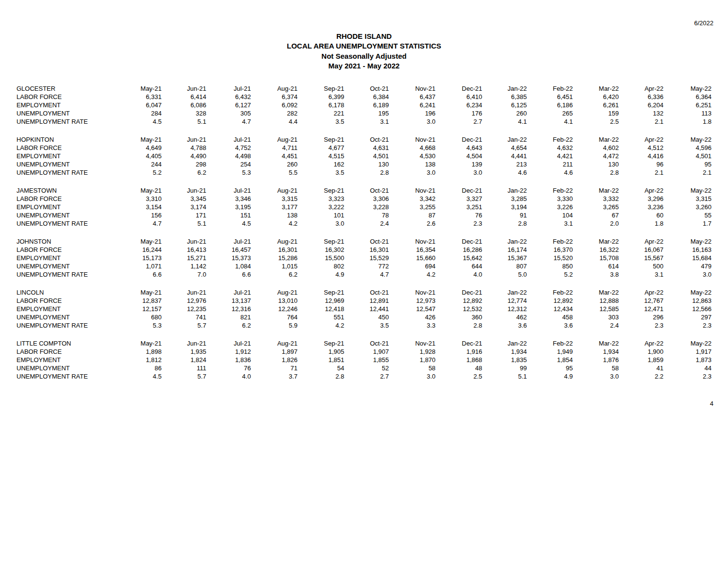6/2022
RHODE ISLAND
LOCAL AREA UNEMPLOYMENT STATISTICS
Not Seasonally Adjusted
May 2021 - May 2022
| GLOCESTER | May-21 | Jun-21 | Jul-21 | Aug-21 | Sep-21 | Oct-21 | Nov-21 | Dec-21 | Jan-22 | Feb-22 | Mar-22 | Apr-22 | May-22 |
| --- | --- | --- | --- | --- | --- | --- | --- | --- | --- | --- | --- | --- | --- |
| LABOR FORCE | 6,331 | 6,414 | 6,432 | 6,374 | 6,399 | 6,384 | 6,437 | 6,410 | 6,385 | 6,451 | 6,420 | 6,336 | 6,364 |
| EMPLOYMENT | 6,047 | 6,086 | 6,127 | 6,092 | 6,178 | 6,189 | 6,241 | 6,234 | 6,125 | 6,186 | 6,261 | 6,204 | 6,251 |
| UNEMPLOYMENT | 284 | 328 | 305 | 282 | 221 | 195 | 196 | 176 | 260 | 265 | 159 | 132 | 113 |
| UNEMPLOYMENT RATE | 4.5 | 5.1 | 4.7 | 4.4 | 3.5 | 3.1 | 3.0 | 2.7 | 4.1 | 4.1 | 2.5 | 2.1 | 1.8 |
| HOPKINTON | May-21 | Jun-21 | Jul-21 | Aug-21 | Sep-21 | Oct-21 | Nov-21 | Dec-21 | Jan-22 | Feb-22 | Mar-22 | Apr-22 | May-22 |
| LABOR FORCE | 4,649 | 4,788 | 4,752 | 4,711 | 4,677 | 4,631 | 4,668 | 4,643 | 4,654 | 4,632 | 4,602 | 4,512 | 4,596 |
| EMPLOYMENT | 4,405 | 4,490 | 4,498 | 4,451 | 4,515 | 4,501 | 4,530 | 4,504 | 4,441 | 4,421 | 4,472 | 4,416 | 4,501 |
| UNEMPLOYMENT | 244 | 298 | 254 | 260 | 162 | 130 | 138 | 139 | 213 | 211 | 130 | 96 | 95 |
| UNEMPLOYMENT RATE | 5.2 | 6.2 | 5.3 | 5.5 | 3.5 | 2.8 | 3.0 | 3.0 | 4.6 | 4.6 | 2.8 | 2.1 | 2.1 |
| JAMESTOWN | May-21 | Jun-21 | Jul-21 | Aug-21 | Sep-21 | Oct-21 | Nov-21 | Dec-21 | Jan-22 | Feb-22 | Mar-22 | Apr-22 | May-22 |
| LABOR FORCE | 3,310 | 3,345 | 3,346 | 3,315 | 3,323 | 3,306 | 3,342 | 3,327 | 3,285 | 3,330 | 3,332 | 3,296 | 3,315 |
| EMPLOYMENT | 3,154 | 3,174 | 3,195 | 3,177 | 3,222 | 3,228 | 3,255 | 3,251 | 3,194 | 3,226 | 3,265 | 3,236 | 3,260 |
| UNEMPLOYMENT | 156 | 171 | 151 | 138 | 101 | 78 | 87 | 76 | 91 | 104 | 67 | 60 | 55 |
| UNEMPLOYMENT RATE | 4.7 | 5.1 | 4.5 | 4.2 | 3.0 | 2.4 | 2.6 | 2.3 | 2.8 | 3.1 | 2.0 | 1.8 | 1.7 |
| JOHNSTON | May-21 | Jun-21 | Jul-21 | Aug-21 | Sep-21 | Oct-21 | Nov-21 | Dec-21 | Jan-22 | Feb-22 | Mar-22 | Apr-22 | May-22 |
| LABOR FORCE | 16,244 | 16,413 | 16,457 | 16,301 | 16,302 | 16,301 | 16,354 | 16,286 | 16,174 | 16,370 | 16,322 | 16,067 | 16,163 |
| EMPLOYMENT | 15,173 | 15,271 | 15,373 | 15,286 | 15,500 | 15,529 | 15,660 | 15,642 | 15,367 | 15,520 | 15,708 | 15,567 | 15,684 |
| UNEMPLOYMENT | 1,071 | 1,142 | 1,084 | 1,015 | 802 | 772 | 694 | 644 | 807 | 850 | 614 | 500 | 479 |
| UNEMPLOYMENT RATE | 6.6 | 7.0 | 6.6 | 6.2 | 4.9 | 4.7 | 4.2 | 4.0 | 5.0 | 5.2 | 3.8 | 3.1 | 3.0 |
| LINCOLN | May-21 | Jun-21 | Jul-21 | Aug-21 | Sep-21 | Oct-21 | Nov-21 | Dec-21 | Jan-22 | Feb-22 | Mar-22 | Apr-22 | May-22 |
| LABOR FORCE | 12,837 | 12,976 | 13,137 | 13,010 | 12,969 | 12,891 | 12,973 | 12,892 | 12,774 | 12,892 | 12,888 | 12,767 | 12,863 |
| EMPLOYMENT | 12,157 | 12,235 | 12,316 | 12,246 | 12,418 | 12,441 | 12,547 | 12,532 | 12,312 | 12,434 | 12,585 | 12,471 | 12,566 |
| UNEMPLOYMENT | 680 | 741 | 821 | 764 | 551 | 450 | 426 | 360 | 462 | 458 | 303 | 296 | 297 |
| UNEMPLOYMENT RATE | 5.3 | 5.7 | 6.2 | 5.9 | 4.2 | 3.5 | 3.3 | 2.8 | 3.6 | 3.6 | 2.4 | 2.3 | 2.3 |
| LITTLE COMPTON | May-21 | Jun-21 | Jul-21 | Aug-21 | Sep-21 | Oct-21 | Nov-21 | Dec-21 | Jan-22 | Feb-22 | Mar-22 | Apr-22 | May-22 |
| LABOR FORCE | 1,898 | 1,935 | 1,912 | 1,897 | 1,905 | 1,907 | 1,928 | 1,916 | 1,934 | 1,949 | 1,934 | 1,900 | 1,917 |
| EMPLOYMENT | 1,812 | 1,824 | 1,836 | 1,826 | 1,851 | 1,855 | 1,870 | 1,868 | 1,835 | 1,854 | 1,876 | 1,859 | 1,873 |
| UNEMPLOYMENT | 86 | 111 | 76 | 71 | 54 | 52 | 58 | 48 | 99 | 95 | 58 | 41 | 44 |
| UNEMPLOYMENT RATE | 4.5 | 5.7 | 4.0 | 3.7 | 2.8 | 2.7 | 3.0 | 2.5 | 5.1 | 4.9 | 3.0 | 2.2 | 2.3 |
4